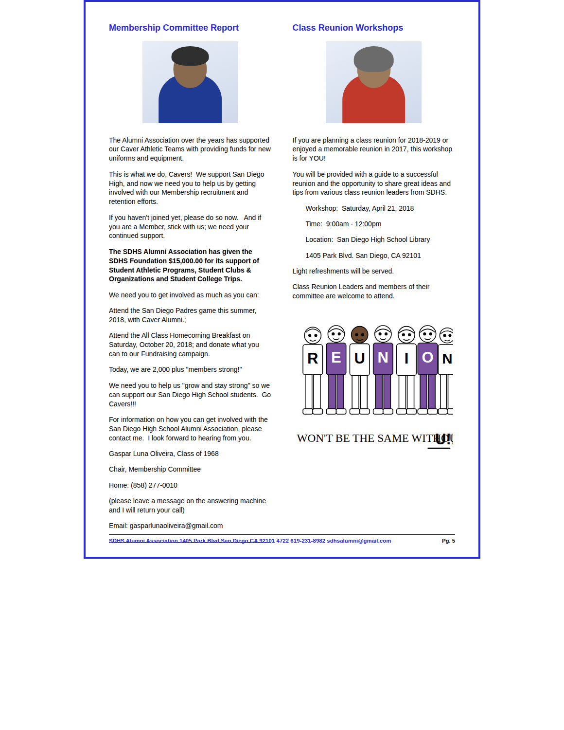Membership Committee Report
The Alumni Association over the years has supported our Caver Athletic Teams with providing funds for new uniforms and equipment.
This is what we do, Cavers! We support San Diego High, and now we need you to help us by getting involved with our Membership recruitment and retention efforts.
If you haven't joined yet, please do so now. And if you are a Member, stick with us; we need your continued support.
The SDHS Alumni Association has given the SDHS Foundation $15,000.00 for its support of Student Athletic Programs, Student Clubs & Organizations and Student College Trips.
We need you to get involved as much as you can:
Attend the San Diego Padres game this summer, 2018, with Caver Alumni.;
Attend the All Class Homecoming Breakfast on Saturday, October 20, 2018; and donate what you can to our Fundraising campaign.
Today, we are 2,000 plus "members strong!"
We need you to help us "grow and stay strong" so we can support our San Diego High School students. Go Cavers!!!
For information on how you can get involved with the San Diego High School Alumni Association, please contact me. I look forward to hearing from you.
Gaspar Luna Oliveira, Class of 1968
Chair, Membership Committee
Home: (858) 277-0010
(please leave a message on the answering machine and I will return your call)
Email: gasparlunaoliveira@gmail.com
Class Reunion Workshops
If you are planning a class reunion for 2018-2019 or enjoyed a memorable reunion in 2017, this workshop is for YOU!
You will be provided with a guide to a successful reunion and the opportunity to share great ideas and tips from various class reunion leaders from SDHS.
Workshop: Saturday, April 21, 2018
Time: 9:00am - 12:00pm
Location: San Diego High School Library
1405 Park Blvd. San Diego, CA 92101
Light refreshments will be served.
Class Reunion Leaders and members of their committee are welcome to attend.
R E U N I O N IT WON'T BE THE SAME WITHOUT U!!
SDHS Alumni Association 1405 Park Blvd San Diego CA 92101 4722 619-231-8982 sdhsalumni@gmail.com
Pg. 5